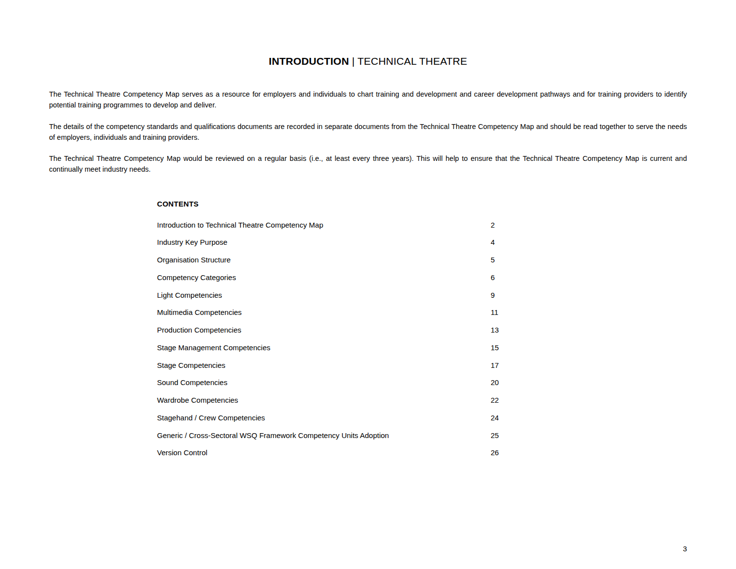INTRODUCTION | TECHNICAL THEATRE
The Technical Theatre Competency Map serves as a resource for employers and individuals to chart training and development and career development pathways and for training providers to identify potential training programmes to develop and deliver.
The details of the competency standards and qualifications documents are recorded in separate documents from the Technical Theatre Competency Map and should be read together to serve the needs of employers, individuals and training providers.
The Technical Theatre Competency Map would be reviewed on a regular basis (i.e., at least every three years). This will help to ensure that the Technical Theatre Competency Map is current and continually meet industry needs.
CONTENTS
| Introduction to Technical Theatre Competency Map | 2 |
| Industry Key Purpose | 4 |
| Organisation Structure | 5 |
| Competency Categories | 6 |
| Light Competencies | 9 |
| Multimedia Competencies | 11 |
| Production Competencies | 13 |
| Stage Management Competencies | 15 |
| Stage Competencies | 17 |
| Sound Competencies | 20 |
| Wardrobe Competencies | 22 |
| Stagehand / Crew Competencies | 24 |
| Generic / Cross-Sectoral WSQ Framework Competency Units Adoption | 25 |
| Version Control | 26 |
3